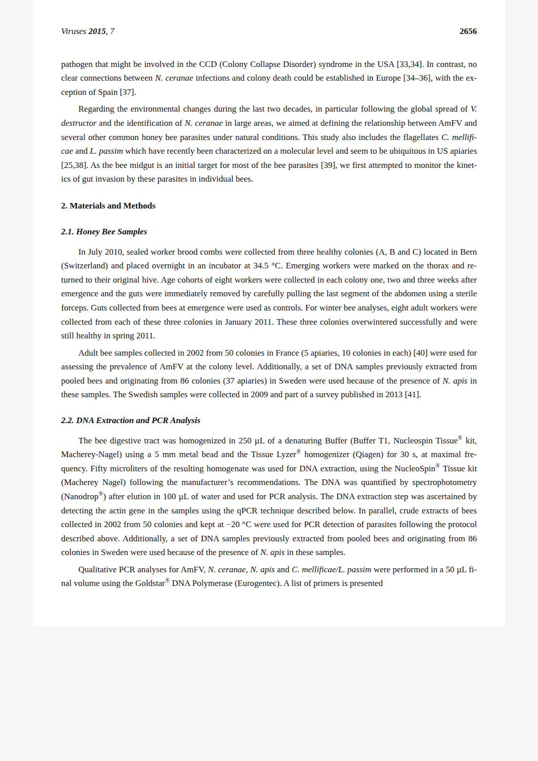Viruses 2015, 7 2656
pathogen that might be involved in the CCD (Colony Collapse Disorder) syndrome in the USA [33,34]. In contrast, no clear connections between N. ceranae infections and colony death could be established in Europe [34–36], with the exception of Spain [37].
Regarding the environmental changes during the last two decades, in particular following the global spread of V. destructor and the identification of N. ceranae in large areas, we aimed at defining the relationship between AmFV and several other common honey bee parasites under natural conditions. This study also includes the flagellates C. mellificae and L. passim which have recently been characterized on a molecular level and seem to be ubiquitous in US apiaries [25,38]. As the bee midgut is an initial target for most of the bee parasites [39], we first attempted to monitor the kinetics of gut invasion by these parasites in individual bees.
2. Materials and Methods
2.1. Honey Bee Samples
In July 2010, sealed worker brood combs were collected from three healthy colonies (A, B and C) located in Bern (Switzerland) and placed overnight in an incubator at 34.5 °C. Emerging workers were marked on the thorax and returned to their original hive. Age cohorts of eight workers were collected in each colony one, two and three weeks after emergence and the guts were immediately removed by carefully pulling the last segment of the abdomen using a sterile forceps. Guts collected from bees at emergence were used as controls. For winter bee analyses, eight adult workers were collected from each of these three colonies in January 2011. These three colonies overwintered successfully and were still healthy in spring 2011.
Adult bee samples collected in 2002 from 50 colonies in France (5 apiaries, 10 colonies in each) [40] were used for assessing the prevalence of AmFV at the colony level. Additionally, a set of DNA samples previously extracted from pooled bees and originating from 86 colonies (37 apiaries) in Sweden were used because of the presence of N. apis in these samples. The Swedish samples were collected in 2009 and part of a survey published in 2013 [41].
2.2. DNA Extraction and PCR Analysis
The bee digestive tract was homogenized in 250 µL of a denaturing Buffer (Buffer T1, Nucleospin Tissue® kit, Macherey-Nagel) using a 5 mm metal bead and the Tissue Lyzer® homogenizer (Qiagen) for 30 s, at maximal frequency. Fifty microliters of the resulting homogenate was used for DNA extraction, using the NucleoSpin® Tissue kit (Macherey Nagel) following the manufacturer’s recommendations. The DNA was quantified by spectrophotometry (Nanodrop®) after elution in 100 µL of water and used for PCR analysis. The DNA extraction step was ascertained by detecting the actin gene in the samples using the qPCR technique described below. In parallel, crude extracts of bees collected in 2002 from 50 colonies and kept at −20 °C were used for PCR detection of parasites following the protocol described above. Additionally, a set of DNA samples previously extracted from pooled bees and originating from 86 colonies in Sweden were used because of the presence of N. apis in these samples.
Qualitative PCR analyses for AmFV, N. ceranae, N. apis and C. mellificae/L. passim were performed in a 50 µL final volume using the Goldstar® DNA Polymerase (Eurogentec). A list of primers is presented